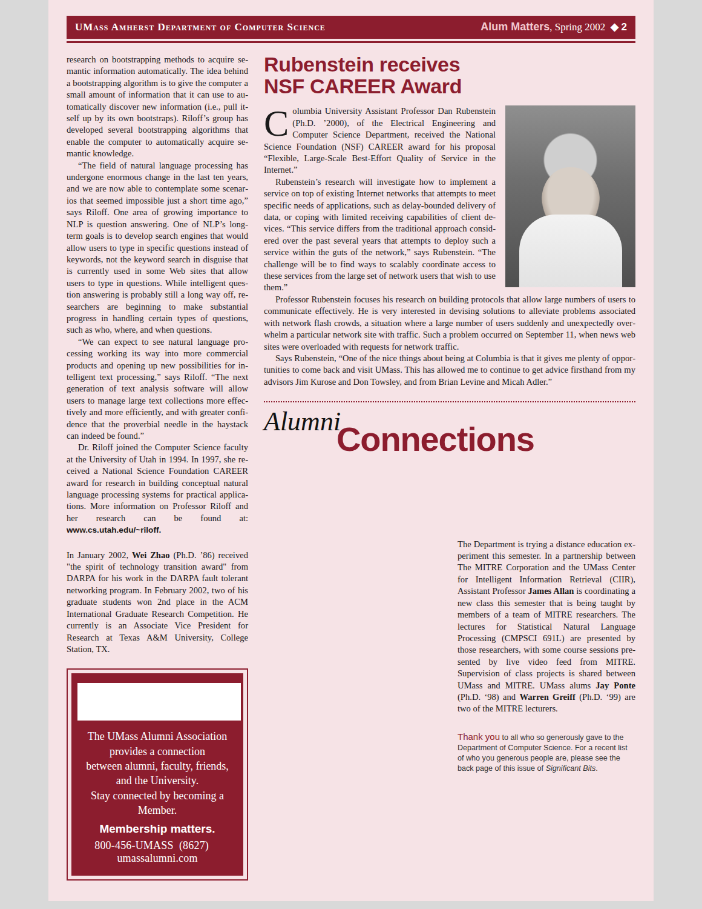UMass Amherst Department of Computer Science
Alum Matters, Spring 2002 ◆ 2
research on bootstrapping methods to acquire semantic information automatically. The idea behind a bootstrapping algorithm is to give the computer a small amount of information that it can use to automatically discover new information (i.e., pull itself up by its own bootstraps). Riloff’s group has developed several bootstrapping algorithms that enable the computer to automatically acquire semantic knowledge.
“The field of natural language processing has undergone enormous change in the last ten years, and we are now able to contemplate some scenarios that seemed impossible just a short time ago,” says Riloff. One area of growing importance to NLP is question answering. One of NLP’s long-term goals is to develop search engines that would allow users to type in specific questions instead of keywords, not the keyword search in disguise that is currently used in some Web sites that allow users to type in questions. While intelligent question answering is probably still a long way off, researchers are beginning to make substantial progress in handling certain types of questions, such as who, where, and when questions.
“We can expect to see natural language processing working its way into more commercial products and opening up new possibilities for intelligent text processing,” says Riloff. “The next generation of text analysis software will allow users to manage large text collections more effectively and more efficiently, and with greater confidence that the proverbial needle in the haystack can indeed be found.”
Dr. Riloff joined the Computer Science faculty at the University of Utah in 1994. In 1997, she received a National Science Foundation CAREER award for research in building conceptual natural language processing systems for practical applications. More information on Professor Riloff and her research can be found at: www.cs.utah.edu/~riloff.
Rubenstein receives
NSF CAREER Award
Columbia University Assistant Professor Dan Rubenstein (Ph.D. ’2000), of the Electrical Engineering and Computer Science Department, received the National Science Foundation (NSF) CAREER award for his proposal “Flexible, Large-Scale Best-Effort Quality of Service in the Internet.”
Rubenstein’s research will investigate how to implement a service on top of existing Internet networks that attempts to meet specific needs of applications, such as delay-bounded delivery of data, or coping with limited receiving capabilities of client devices. “This service differs from the traditional approach considered over the past several years that attempts to deploy such a service within the guts of the network,” says Rubenstein. “The challenge will be to find ways to scalably coordinate access to these services from the large set of network users that wish to use them.”
Professor Rubenstein focuses his research on building protocols that allow large numbers of users to communicate effectively. He is very interested in devising solutions to alleviate problems associated with network flash crowds, a situation where a large number of users suddenly and unexpectedly overwhelm a particular network site with traffic. Such a problem occurred on September 11, when news web sites were overloaded with requests for network traffic.
Says Rubenstein, “One of the nice things about being at Columbia is that it gives me plenty of opportunities to come back and visit UMass. This has allowed me to continue to get advice firsthand from my advisors Jim Kurose and Don Towsley, and from Brian Levine and Micah Adler.”
Alumni Connections
In January 2002, Wei Zhao (Ph.D. ’86) received "the spirit of technology transition award" from DARPA for his work in the DARPA fault tolerant networking program. In February 2002, two of his graduate students won 2nd place in the ACM International Graduate Research Competition. He currently is an Associate Vice President for Research at Texas A&M University, College Station, TX.
The UMass Alumni Association provides a connection
between alumni, faculty, friends, and the University.
Stay connected by becoming a Member.
Membership matters.
800-456-UMASS (8627) umassalumni.com
The Department is trying a distance education experiment this semester. In a partnership between The MITRE Corporation and the UMass Center for Intelligent Information Retrieval (CIIR), Assistant Professor James Allan is coordinating a new class this semester that is being taught by members of a team of MITRE researchers. The lectures for Statistical Natural Language Processing (CMPSCI 691L) are presented by those researchers, with some course sessions presented by live video feed from MITRE. Supervision of class projects is shared between UMass and MITRE. UMass alums Jay Ponte (Ph.D. ‘98) and Warren Greiff (Ph.D. ‘99) are two of the MITRE lecturers.
Thank you to all who so generously gave to the Department of Computer Science. For a recent list of who you generous people are, please see the back page of this issue of Significant Bits.